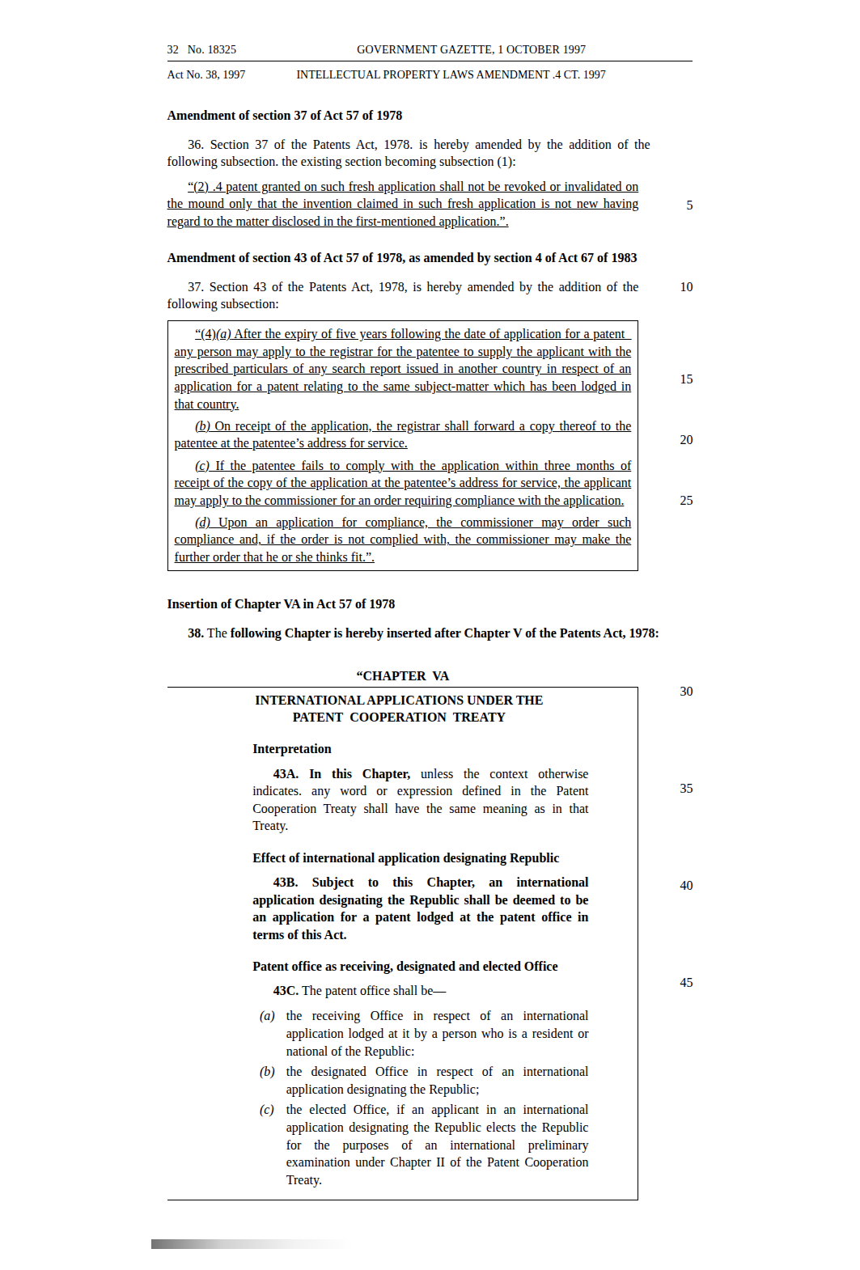32 No. 18325 GOVERNMENT GAZETTE, 1 OCTOBER 1997
Act No. 38, 1997 INTELLECTUAL PROPERTY LAWS AMENDMENT .4 CT. 1997
Amendment of section 37 of Act 57 of 1978
36. Section 37 of the Patents Act, 1978. is hereby amended by the addition of the following subsection. the existing section becoming subsection (1):
“(2) .4 patent granted on such fresh application shall not be revoked or invalidated on the mound only that the invention claimed in such fresh application is not new having regard to the matter disclosed in the first-mentioned application.”.
5
Amendment of section 43 of Act 57 of 1978, as amended by section 4 of Act 67 of 1983
37. Section 43 of the Patents Act, 1978, is hereby amended by the addition of the following subsection:
10
“(4)(a) After the expiry of five years following the date of application for a patent_ any person may apply to the registrar for the patentee to supply the applicant with the prescribed particulars of any search report issued in another country in respect of an application for a patent relating to the same subject-matter which has been lodged in that country.
(b) On receipt of the application, the registrar shall forward a copy thereof to the patentee at the patentee’s address for service.
(c) If the patentee fails to comply with the application within three months of receipt of the copy of the application at the patentee’s address for service, the applicant may apply to the commissioner for an order requiring compliance with the application.
(d) Upon an application for compliance, the commissioner may order such compliance and, if the order is not complied with, the commissioner may make the further order that he or she thinks fit.”.
15 20 25
Insertion of Chapter VA in Act 57 of 1978
38. The following Chapter is hereby inserted after Chapter V of the Patents Act, 1978:
“CHAPTER VA
INTERNATIONAL APPLICATIONS UNDER THE
PATENT COOPERATION TREATY
Interpretation
43A. In this Chapter, unless the context otherwise indicates. any word or expression defined in the Patent Cooperation Treaty shall have the same meaning as in that Treaty.
Effect of international application designating Republic
43B. Subject to this Chapter, an international application designating the Republic shall be deemed to be an application for a patent lodged at the patent office in terms of this Act.
Patent office as receiving, designated and elected Office
43C. The patent office shall be—
(a) the receiving Office in respect of an international application lodged at it by a person who is a resident or national of the Republic:
(b) the designated Office in respect of an international application designating the Republic;
(c) the elected Office, if an applicant in an international application designating the Republic elects the Republic for the purposes of an international preliminary examination under Chapter II of the Patent Cooperation Treaty.
30 35 40 45